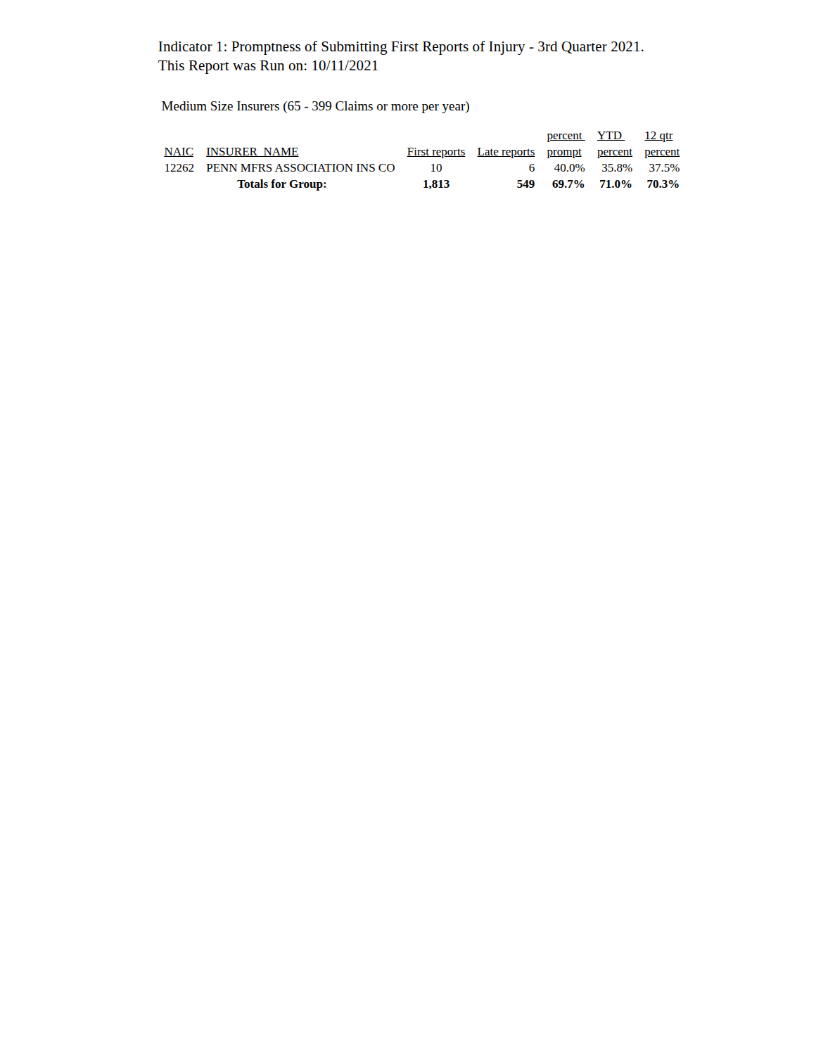Indicator 1: Promptness of Submitting First Reports of Injury - 3rd Quarter 2021. This Report was Run on: 10/11/2021
Medium Size Insurers (65 - 399 Claims or more per year)
| | | | | percent | YTD | 12 qtr |
| --- | --- | --- | --- | --- | --- | --- |
| NAIC | INSURER_NAME | First reports | Late reports | prompt | percent | percent |
| 12262 | PENN MFRS ASSOCIATION INS CO | 10 | 6 | 40.0% | 35.8% | 37.5% |
| | Totals for Group: | 1,813 | 549 | 69.7% | 71.0% | 70.3% |